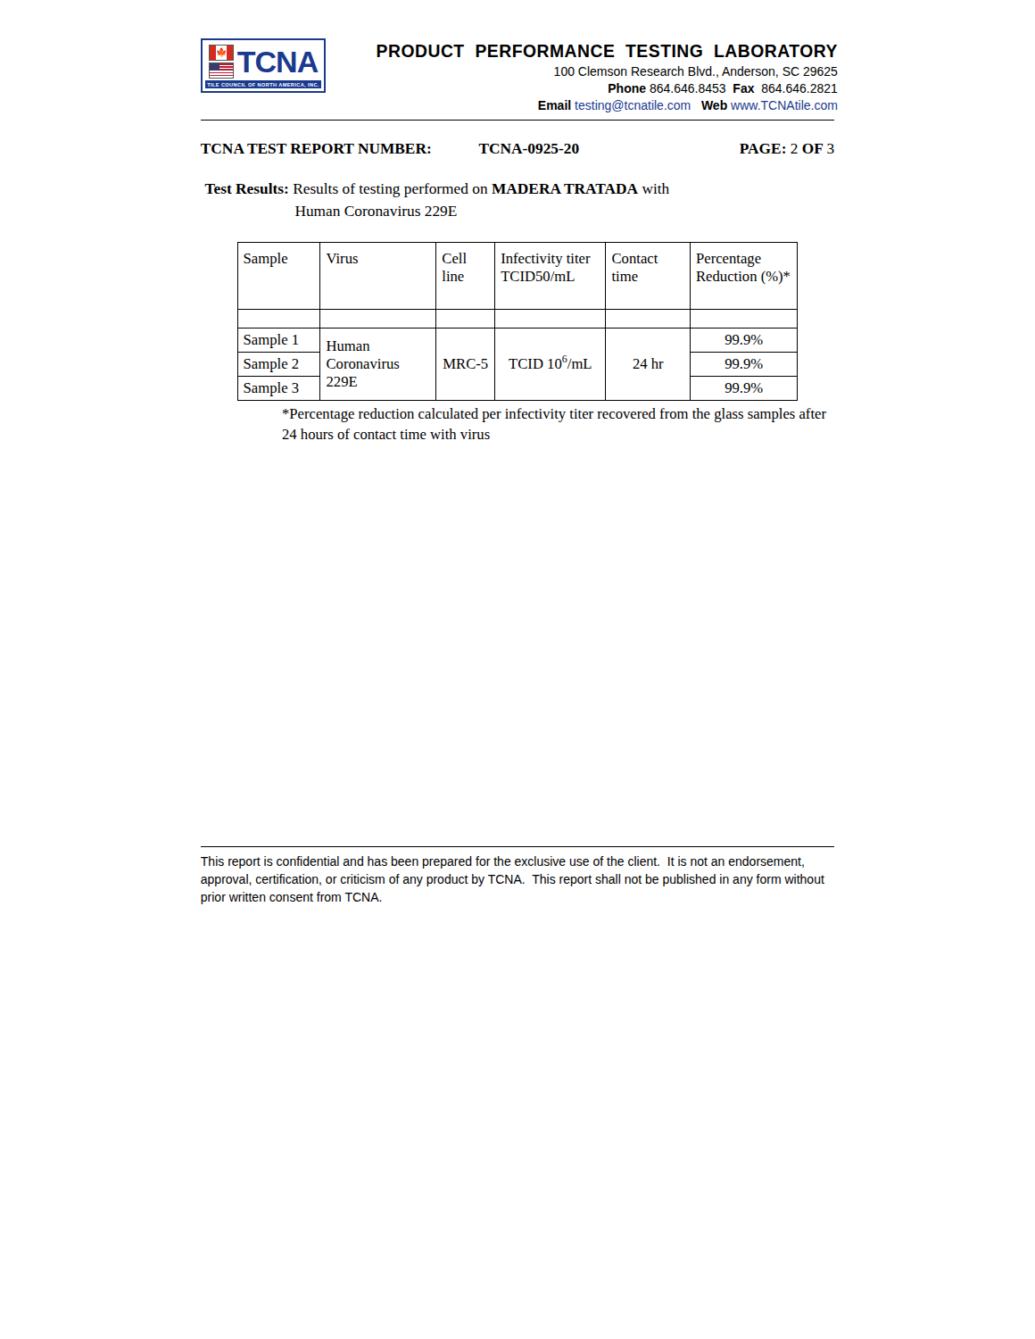🍁
TCNA
Tile Council of North America, Inc.
PRODUCT PERFORMANCE TESTING LABORATORY
100 Clemson Research Blvd., Anderson, SC 29625
Phone 864.646.8453 Fax 864.646.2821
Email testing@tcnatile.com Web www.TCNAtile.com
TCNA TEST REPORT NUMBER: TCNA-0925-20 PAGE: 2 OF 3
Test Results: Results of testing performed on MADERA TRATADA with Human Coronavirus 229E
| Sample | Virus | Cell line | Infectivity titer TCID50/mL | Contact time | Percentage Reduction (%)* |
| --- | --- | --- | --- | --- | --- |
| Sample 1 | Human Coronavirus 229E | MRC-5 | TCID 10 6 /mL | 24 hr | 99.9% |
| Sample 2 | 99.9% |
| Sample 3 | 99.9% |
*Percentage reduction calculated per infectivity titer recovered from the glass samples after 24 hours of contact time with virus
This report is confidential and has been prepared for the exclusive use of the client. It is not an endorsement, approval, certification, or criticism of any product by TCNA. This report shall not be published in any form without prior written consent from TCNA.